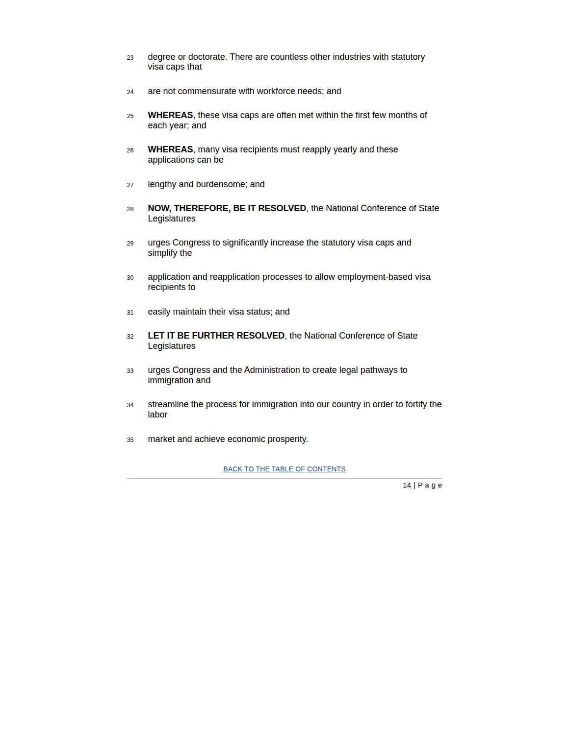23
degree or doctorate. There are countless other industries with statutory visa caps that
24
are not commensurate with workforce needs; and
25
WHEREAS, these visa caps are often met within the first few months of each year; and
26
WHEREAS, many visa recipients must reapply yearly and these applications can be
27
lengthy and burdensome; and
28
NOW, THEREFORE, BE IT RESOLVED, the National Conference of State Legislatures
29
urges Congress to significantly increase the statutory visa caps and simplify the
30
application and reapplication processes to allow employment-based visa recipients to
31
easily maintain their visa status; and
32
LET IT BE FURTHER RESOLVED, the National Conference of State Legislatures
33
urges Congress and the Administration to create legal pathways to immigration and
34
streamline the process for immigration into our country in order to fortify the labor
35
market and achieve economic prosperity.
BACK TO THE TABLE OF CONTENTS
14 | P a g e